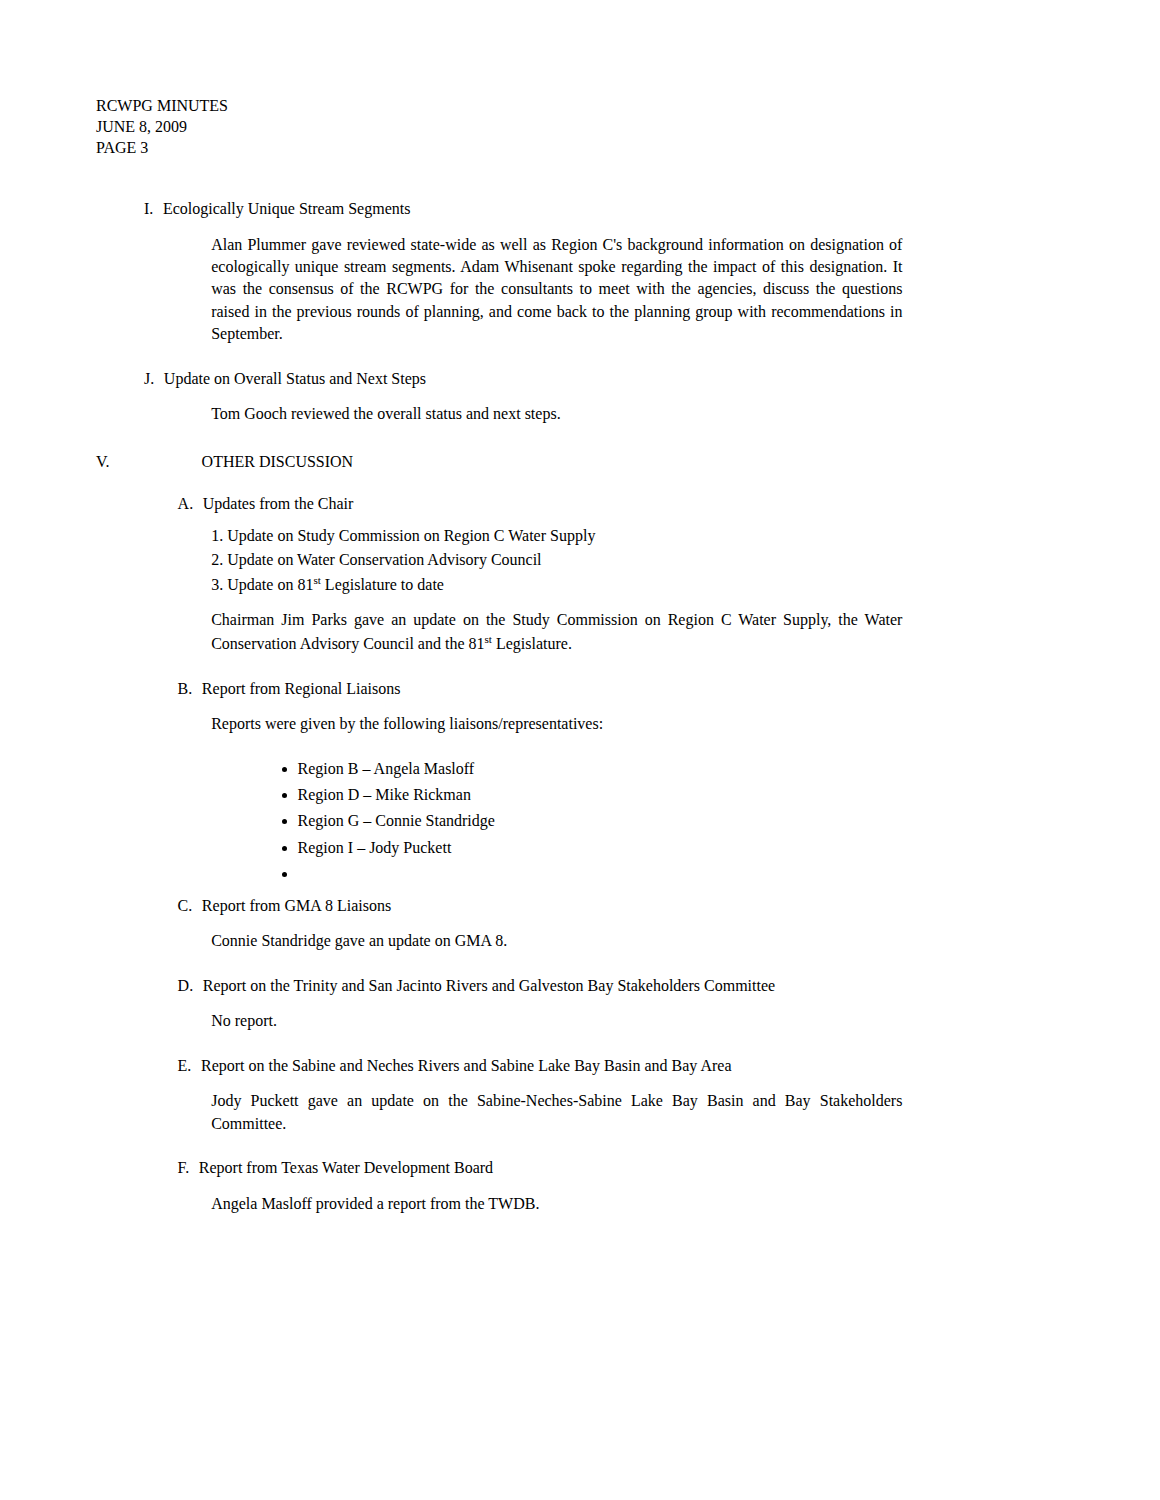RCWPG MINUTES
JUNE 8, 2009
PAGE 3
I.
Ecologically Unique Stream Segments
Alan Plummer gave reviewed state-wide as well as Region C's background information on designation of ecologically unique stream segments. Adam Whisenant spoke regarding the impact of this designation. It was the consensus of the RCWPG for the consultants to meet with the agencies, discuss the questions raised in the previous rounds of planning, and come back to the planning group with recommendations in September.
J.
Update on Overall Status and Next Steps
Tom Gooch reviewed the overall status and next steps.
V.
OTHER DISCUSSION
A.
Updates from the Chair
1. Update on Study Commission on Region C Water Supply
2. Update on Water Conservation Advisory Council
3. Update on 81st Legislature to date
Chairman Jim Parks gave an update on the Study Commission on Region C Water Supply, the Water Conservation Advisory Council and the 81st Legislature.
B.
Report from Regional Liaisons
Reports were given by the following liaisons/representatives:
Region B – Angela Masloff
Region D – Mike Rickman
Region G – Connie Standridge
Region I – Jody Puckett
C.
Report from GMA 8 Liaisons
Connie Standridge gave an update on GMA 8.
D.
Report on the Trinity and San Jacinto Rivers and Galveston Bay Stakeholders Committee
No report.
E.
Report on the Sabine and Neches Rivers and Sabine Lake Bay Basin and Bay Area
Jody Puckett gave an update on the Sabine-Neches-Sabine Lake Bay Basin and Bay Stakeholders Committee.
F.
Report from Texas Water Development Board
Angela Masloff provided a report from the TWDB.